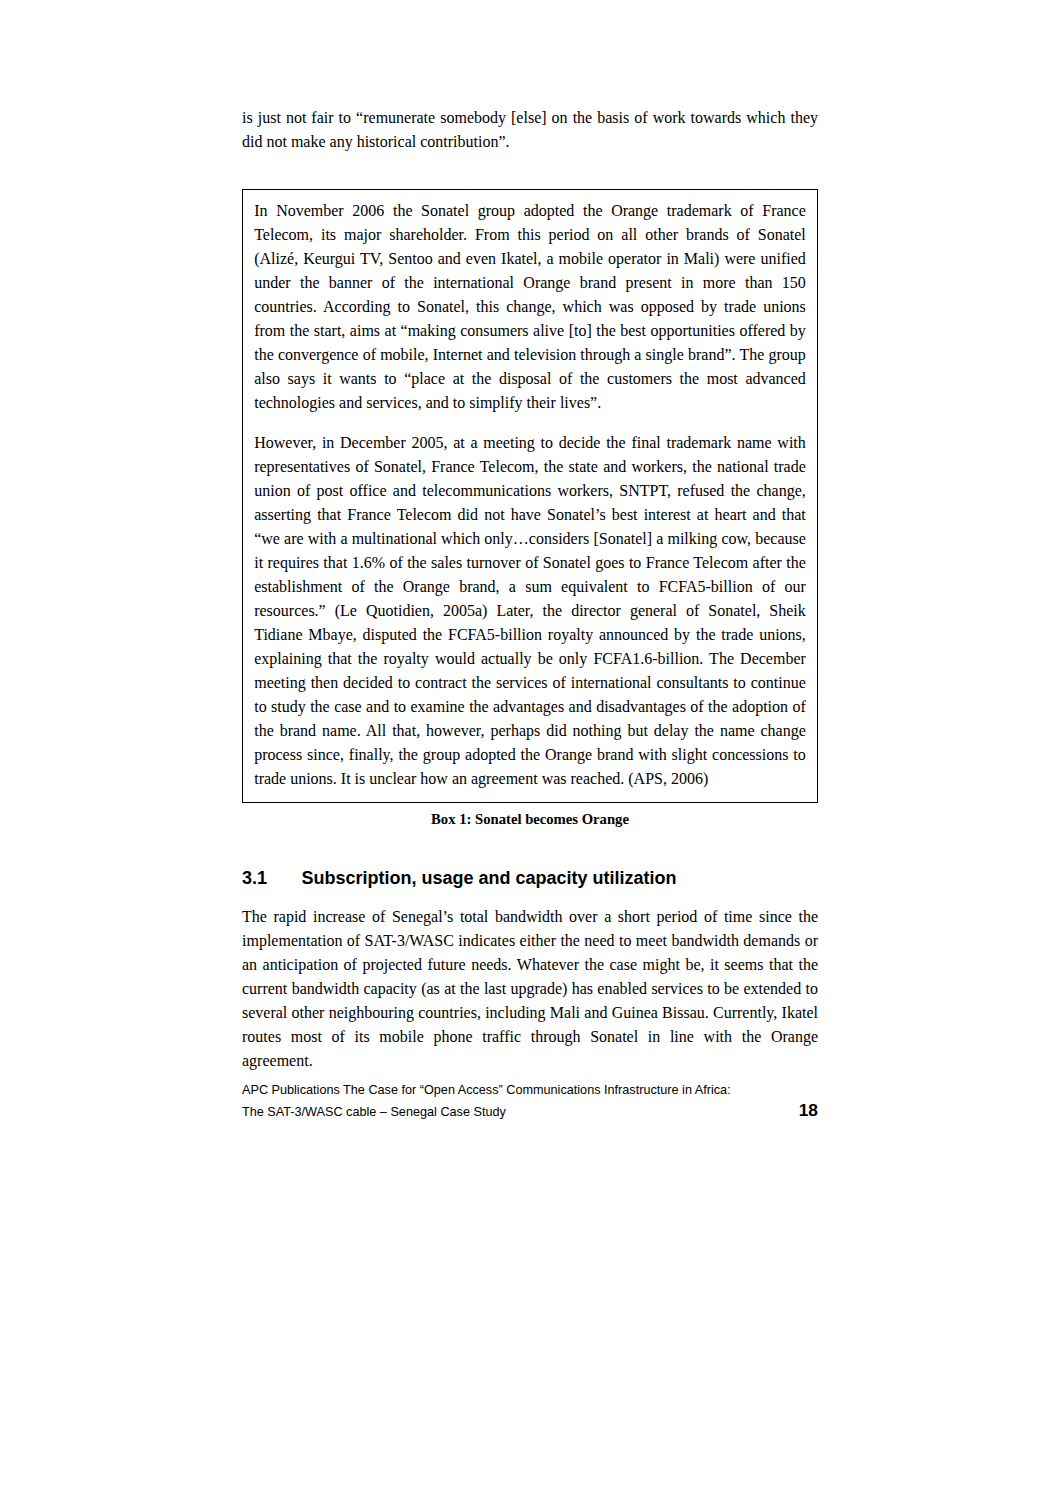is just not fair to “remunerate somebody [else] on the basis of work towards which they did not make any historical contribution”.
In November 2006 the Sonatel group adopted the Orange trademark of France Telecom, its major shareholder. From this period on all other brands of Sonatel (Alizé, Keurgui TV, Sentoo and even Ikatel, a mobile operator in Mali) were unified under the banner of the international Orange brand present in more than 150 countries. According to Sonatel, this change, which was opposed by trade unions from the start, aims at “making consumers alive [to] the best opportunities offered by the convergence of mobile, Internet and television through a single brand”. The group also says it wants to “place at the disposal of the customers the most advanced technologies and services, and to simplify their lives”.
However, in December 2005, at a meeting to decide the final trademark name with representatives of Sonatel, France Telecom, the state and workers, the national trade union of post office and telecommunications workers, SNTPT, refused the change, asserting that France Telecom did not have Sonatel’s best interest at heart and that “we are with a multinational which only…considers [Sonatel] a milking cow, because it requires that 1.6% of the sales turnover of Sonatel goes to France Telecom after the establishment of the Orange brand, a sum equivalent to FCFA5-billion of our resources.” (Le Quotidien, 2005a) Later, the director general of Sonatel, Sheik Tidiane Mbaye, disputed the FCFA5-billion royalty announced by the trade unions, explaining that the royalty would actually be only FCFA1.6-billion. The December meeting then decided to contract the services of international consultants to continue to study the case and to examine the advantages and disadvantages of the adoption of the brand name. All that, however, perhaps did nothing but delay the name change process since, finally, the group adopted the Orange brand with slight concessions to trade unions. It is unclear how an agreement was reached. (APS, 2006)
Box 1: Sonatel becomes Orange
3.1 Subscription, usage and capacity utilization
The rapid increase of Senegal’s total bandwidth over a short period of time since the implementation of SAT-3/WASC indicates either the need to meet bandwidth demands or an anticipation of projected future needs. Whatever the case might be, it seems that the current bandwidth capacity (as at the last upgrade) has enabled services to be extended to several other neighbouring countries, including Mali and Guinea Bissau. Currently, Ikatel routes most of its mobile phone traffic through Sonatel in line with the Orange agreement.
APC Publications The Case for “Open Access” Communications Infrastructure in Africa:
The SAT-3/WASC cable – Senegal Case Study 18